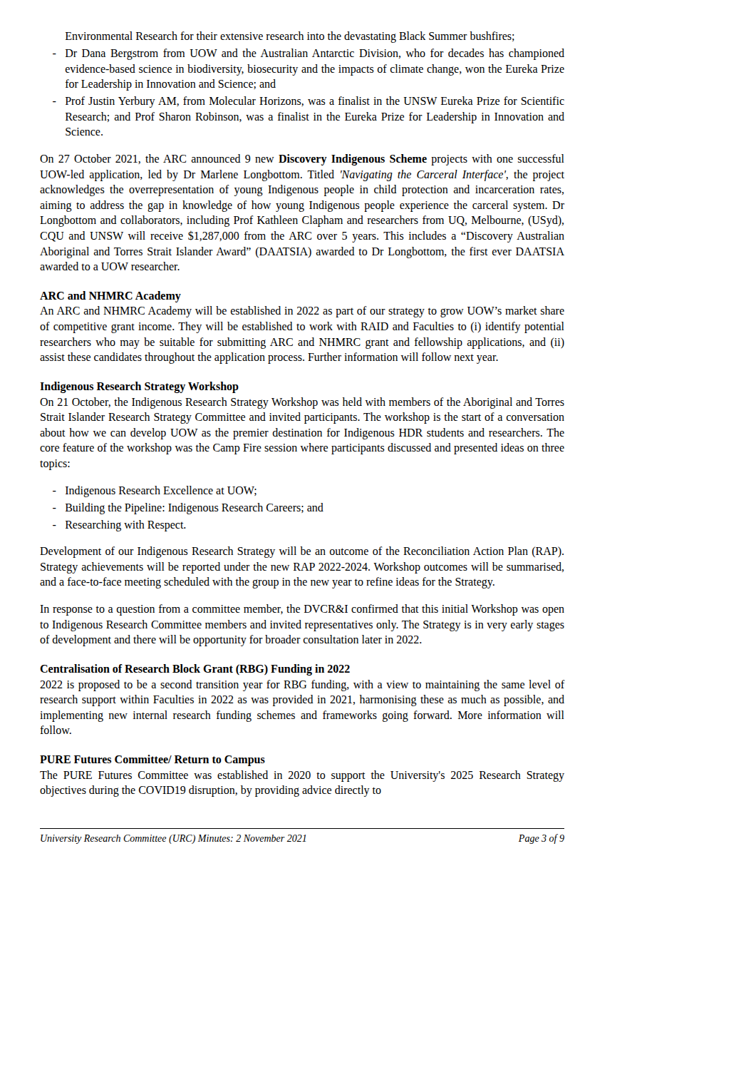Environmental Research for their extensive research into the devastating Black Summer bushfires;
Dr Dana Bergstrom from UOW and the Australian Antarctic Division, who for decades has championed evidence-based science in biodiversity, biosecurity and the impacts of climate change, won the Eureka Prize for Leadership in Innovation and Science; and
Prof Justin Yerbury AM, from Molecular Horizons, was a finalist in the UNSW Eureka Prize for Scientific Research; and Prof Sharon Robinson, was a finalist in the Eureka Prize for Leadership in Innovation and Science.
On 27 October 2021, the ARC announced 9 new Discovery Indigenous Scheme projects with one successful UOW-led application, led by Dr Marlene Longbottom. Titled 'Navigating the Carceral Interface', the project acknowledges the overrepresentation of young Indigenous people in child protection and incarceration rates, aiming to address the gap in knowledge of how young Indigenous people experience the carceral system. Dr Longbottom and collaborators, including Prof Kathleen Clapham and researchers from UQ, Melbourne, (USyd), CQU and UNSW will receive $1,287,000 from the ARC over 5 years. This includes a “Discovery Australian Aboriginal and Torres Strait Islander Award” (DAATSIA) awarded to Dr Longbottom, the first ever DAATSIA awarded to a UOW researcher.
ARC and NHMRC Academy
An ARC and NHMRC Academy will be established in 2022 as part of our strategy to grow UOW’s market share of competitive grant income. They will be established to work with RAID and Faculties to (i) identify potential researchers who may be suitable for submitting ARC and NHMRC grant and fellowship applications, and (ii) assist these candidates throughout the application process. Further information will follow next year.
Indigenous Research Strategy Workshop
On 21 October, the Indigenous Research Strategy Workshop was held with members of the Aboriginal and Torres Strait Islander Research Strategy Committee and invited participants. The workshop is the start of a conversation about how we can develop UOW as the premier destination for Indigenous HDR students and researchers. The core feature of the workshop was the Camp Fire session where participants discussed and presented ideas on three topics:
Indigenous Research Excellence at UOW;
Building the Pipeline: Indigenous Research Careers; and
Researching with Respect.
Development of our Indigenous Research Strategy will be an outcome of the Reconciliation Action Plan (RAP). Strategy achievements will be reported under the new RAP 2022-2024. Workshop outcomes will be summarised, and a face-to-face meeting scheduled with the group in the new year to refine ideas for the Strategy.
In response to a question from a committee member, the DVCR&I confirmed that this initial Workshop was open to Indigenous Research Committee members and invited representatives only. The Strategy is in very early stages of development and there will be opportunity for broader consultation later in 2022.
Centralisation of Research Block Grant (RBG) Funding in 2022
2022 is proposed to be a second transition year for RBG funding, with a view to maintaining the same level of research support within Faculties in 2022 as was provided in 2021, harmonising these as much as possible, and implementing new internal research funding schemes and frameworks going forward. More information will follow.
PURE Futures Committee/ Return to Campus
The PURE Futures Committee was established in 2020 to support the University's 2025 Research Strategy objectives during the COVID19 disruption, by providing advice directly to
University Research Committee (URC) Minutes: 2 November 2021 Page 3 of 9